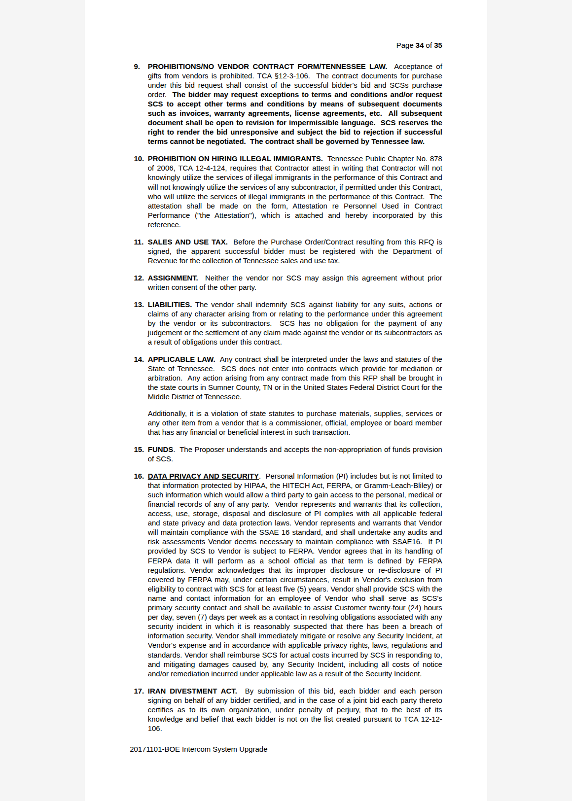Page 34 of 35
PROHIBITIONS/NO VENDOR CONTRACT FORM/TENNESSEE LAW. Acceptance of gifts from vendors is prohibited. TCA §12-3-106. The contract documents for purchase under this bid request shall consist of the successful bidder's bid and SCSs purchase order. The bidder may request exceptions to terms and conditions and/or request SCS to accept other terms and conditions by means of subsequent documents such as invoices, warranty agreements, license agreements, etc. All subsequent document shall be open to revision for impermissible language. SCS reserves the right to render the bid unresponsive and subject the bid to rejection if successful terms cannot be negotiated. The contract shall be governed by Tennessee law.
PROHIBITION ON HIRING ILLEGAL IMMIGRANTS. Tennessee Public Chapter No. 878 of 2006, TCA 12-4-124, requires that Contractor attest in writing that Contractor will not knowingly utilize the services of illegal immigrants in the performance of this Contract and will not knowingly utilize the services of any subcontractor, if permitted under this Contract, who will utilize the services of illegal immigrants in the performance of this Contract. The attestation shall be made on the form, Attestation re Personnel Used in Contract Performance ("the Attestation"), which is attached and hereby incorporated by this reference.
SALES AND USE TAX. Before the Purchase Order/Contract resulting from this RFQ is signed, the apparent successful bidder must be registered with the Department of Revenue for the collection of Tennessee sales and use tax.
ASSIGNMENT. Neither the vendor nor SCS may assign this agreement without prior written consent of the other party.
LIABILITIES. The vendor shall indemnify SCS against liability for any suits, actions or claims of any character arising from or relating to the performance under this agreement by the vendor or its subcontractors. SCS has no obligation for the payment of any judgement or the settlement of any claim made against the vendor or its subcontractors as a result of obligations under this contract.
APPLICABLE LAW. Any contract shall be interpreted under the laws and statutes of the State of Tennessee. SCS does not enter into contracts which provide for mediation or arbitration. Any action arising from any contract made from this RFP shall be brought in the state courts in Sumner County, TN or in the United States Federal District Court for the Middle District of Tennessee.
Additionally, it is a violation of state statutes to purchase materials, supplies, services or any other item from a vendor that is a commissioner, official, employee or board member that has any financial or beneficial interest in such transaction.
FUNDS. The Proposer understands and accepts the non-appropriation of funds provision of SCS.
DATA PRIVACY AND SECURITY. Personal Information (PI) includes but is not limited to that information protected by HIPAA, the HITECH Act, FERPA, or Gramm-Leach-Bliley) or such information which would allow a third party to gain access to the personal, medical or financial records of any of any party. Vendor represents and warrants that its collection, access, use, storage, disposal and disclosure of PI complies with all applicable federal and state privacy and data protection laws. Vendor represents and warrants that Vendor will maintain compliance with the SSAE 16 standard, and shall undertake any audits and risk assessments Vendor deems necessary to maintain compliance with SSAE16. If PI provided by SCS to Vendor is subject to FERPA. Vendor agrees that in its handling of FERPA data it will perform as a school official as that term is defined by FERPA regulations. Vendor acknowledges that its improper disclosure or re-disclosure of PI covered by FERPA may, under certain circumstances, result in Vendor's exclusion from eligibility to contract with SCS for at least five (5) years. Vendor shall provide SCS with the name and contact information for an employee of Vendor who shall serve as SCS's primary security contact and shall be available to assist Customer twenty-four (24) hours per day, seven (7) days per week as a contact in resolving obligations associated with any security incident in which it is reasonably suspected that there has been a breach of information security. Vendor shall immediately mitigate or resolve any Security Incident, at Vendor's expense and in accordance with applicable privacy rights, laws, regulations and standards. Vendor shall reimburse SCS for actual costs incurred by SCS in responding to, and mitigating damages caused by, any Security Incident, including all costs of notice and/or remediation incurred under applicable law as a result of the Security Incident.
IRAN DIVESTMENT ACT. By submission of this bid, each bidder and each person signing on behalf of any bidder certified, and in the case of a joint bid each party thereto certifies as to its own organization, under penalty of perjury, that to the best of its knowledge and belief that each bidder is not on the list created pursuant to TCA 12-12-106.
20171101-BOE Intercom System Upgrade